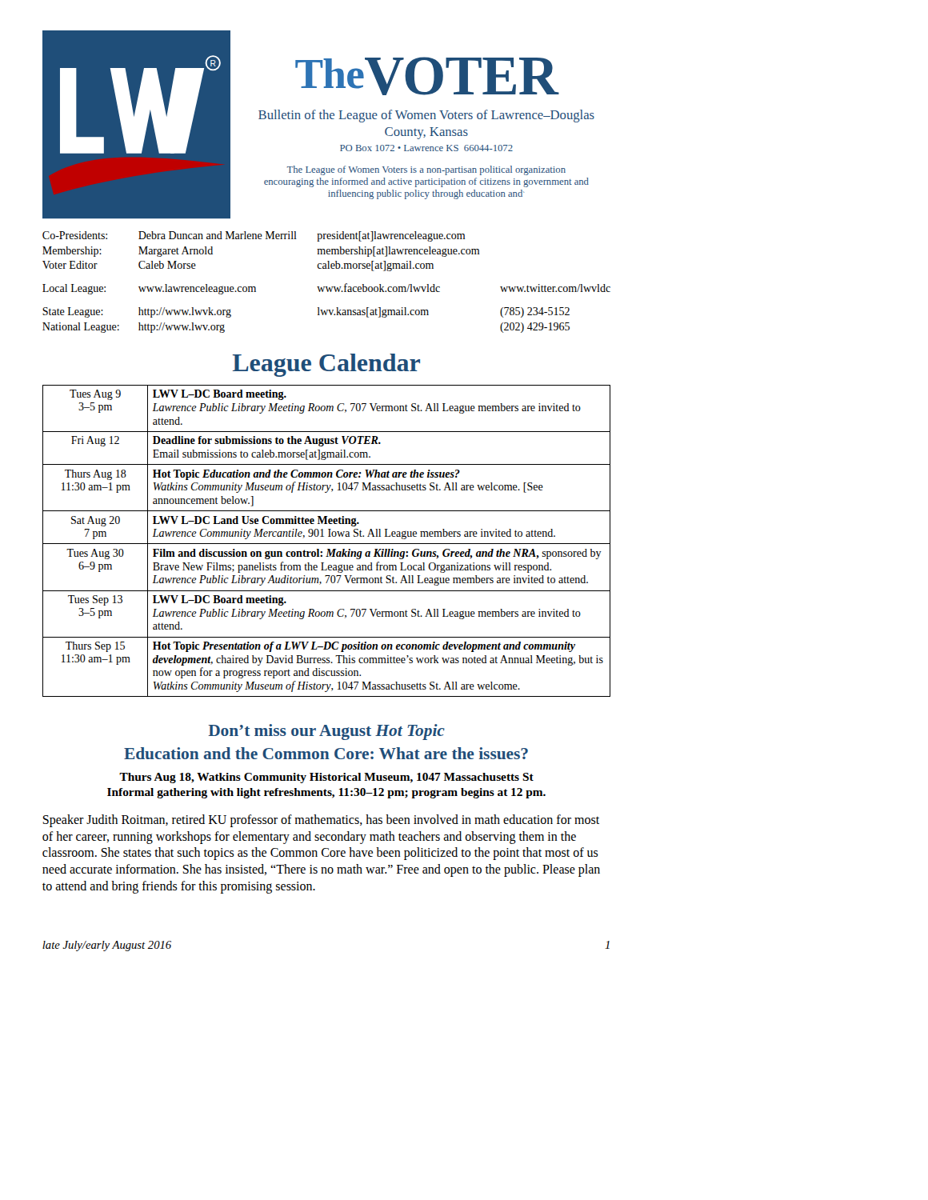R
The VOTER
Bulletin of the League of Women Voters of Lawrence–Douglas County, Kansas
PO Box 1072 • Lawrence KS 66044-1072
The League of Women Voters is a non-partisan political organization encouraging the informed and active participation of citizens in government and influencing public policy through education and`
| Co-Presidents: | Debra Duncan and Marlene Merrill | president[at]lawrenceleague.com | |
| Membership: | Margaret Arnold | membership[at]lawrenceleague.com | |
| Voter Editor | Caleb Morse | caleb.morse[at]gmail.com | |
| Local League: | www.lawrenceleague.com | www.facebook.com/lwvldc | www.twitter.com/lwvldc |
| State League: | http://www.lwvk.org | lwv.kansas[at]gmail.com | (785) 234-5152 |
| National League: | http://www.lwv.org | | (202) 429-1965 |
League Calendar
| Tues Aug 9 3–5 pm | LWV L–DC Board meeting. Lawrence Public Library Meeting Room C , 707 Vermont St. All League members are invited to attend. |
| Fri Aug 12 | Deadline for submissions to the August VOTER. Email submissions to caleb.morse[at]gmail.com. |
| Thurs Aug 18 11:30 am–1 pm | Hot Topic Education and the Common Core: What are the issues? Watkins Community Museum of History , 1047 Massachusetts St. All are welcome. [See announcement below.] |
| Sat Aug 20 7 pm | LWV L–DC Land Use Committee Meeting. Lawrence Community Mercantile , 901 Iowa St. All League members are invited to attend. |
| Tues Aug 30 6–9 pm | Film and discussion on gun control: Making a Killing : Guns, Greed, and the NRA , sponsored by Brave New Films; panelists from the League and from Local Organizations will respond. Lawrence Public Library Auditorium , 707 Vermont St. All League members are invited to attend. |
| Tues Sep 13 3–5 pm | LWV L–DC Board meeting. Lawrence Public Library Meeting Room C , 707 Vermont St. All League members are invited to attend. |
| Thurs Sep 15 11:30 am–1 pm | Hot Topic Presentation of a LWV L–DC position on economic development and community development , chaired by David Burress. This committee’s work was noted at Annual Meeting, but is now open for a progress report and discussion. Watkins Community Museum of History , 1047 Massachusetts St. All are welcome. |
Don’t miss our August Hot Topic
Education and the Common Core: What are the issues?
Thurs Aug 18, Watkins Community Historical Museum, 1047 Massachusetts St
Informal gathering with light refreshments, 11:30–12 pm; program begins at 12 pm.
Speaker Judith Roitman, retired KU professor of mathematics, has been involved in math education for most of her career, running workshops for elementary and secondary math teachers and observing them in the classroom. She states that such topics as the Common Core have been politicized to the point that most of us need accurate information. She has insisted, “There is no math war.” Free and open to the public. Please plan to attend and bring friends for this promising session.
late July/early August 2016
1